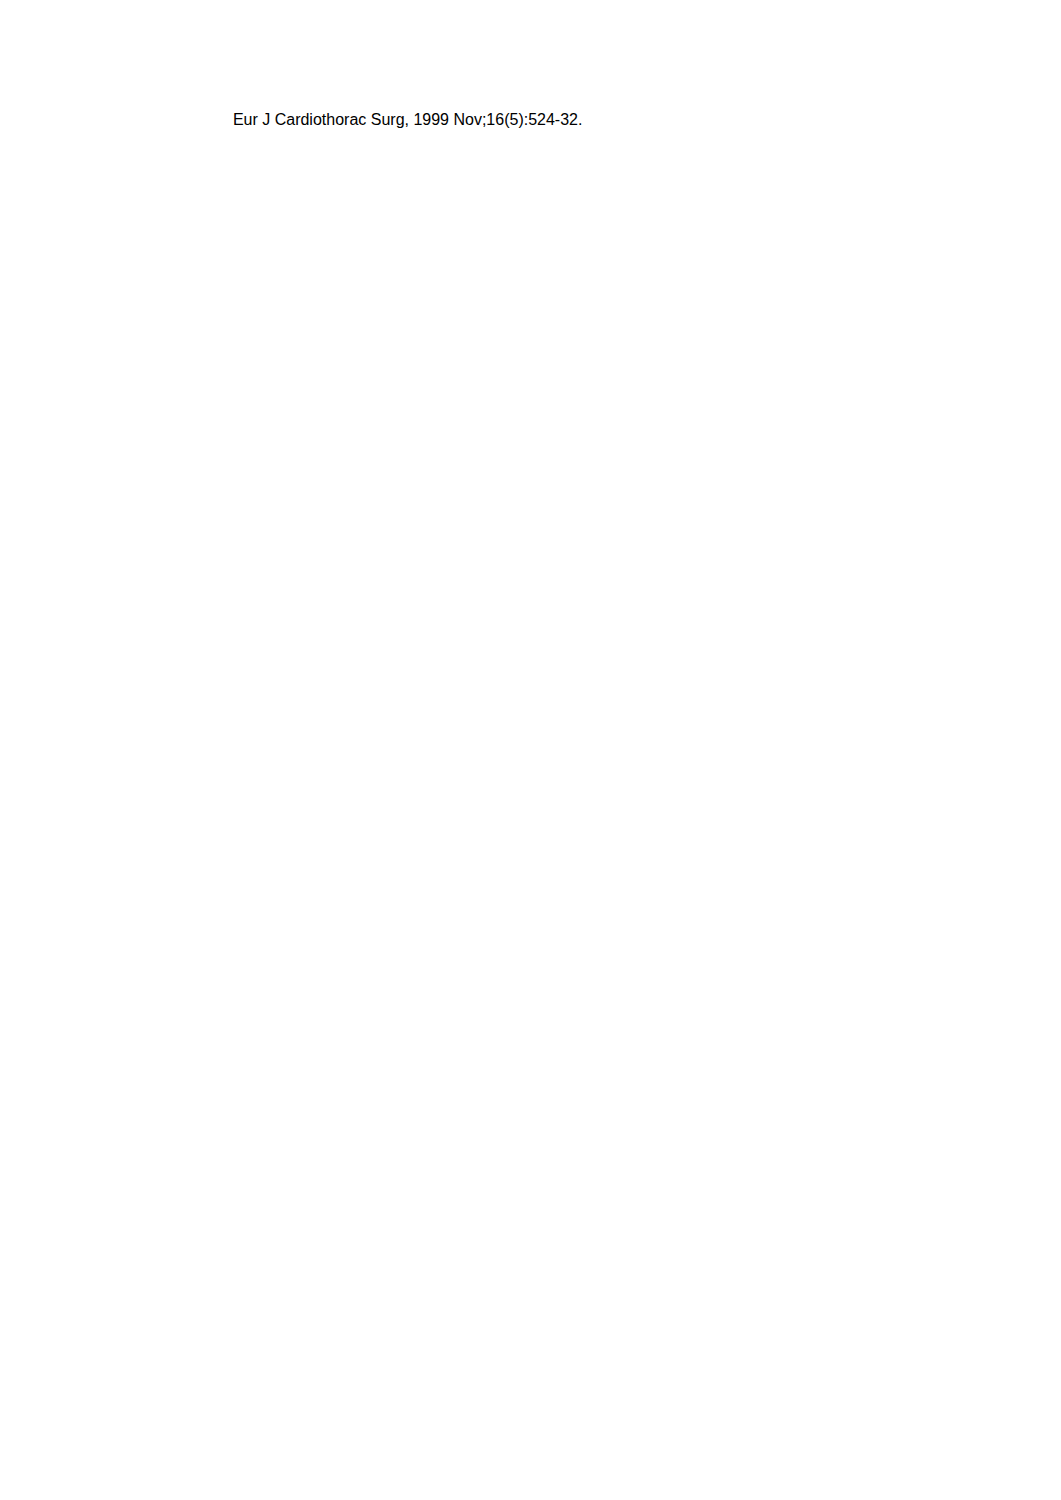Eur J Cardiothorac Surg, 1999 Nov;16(5):524-32.